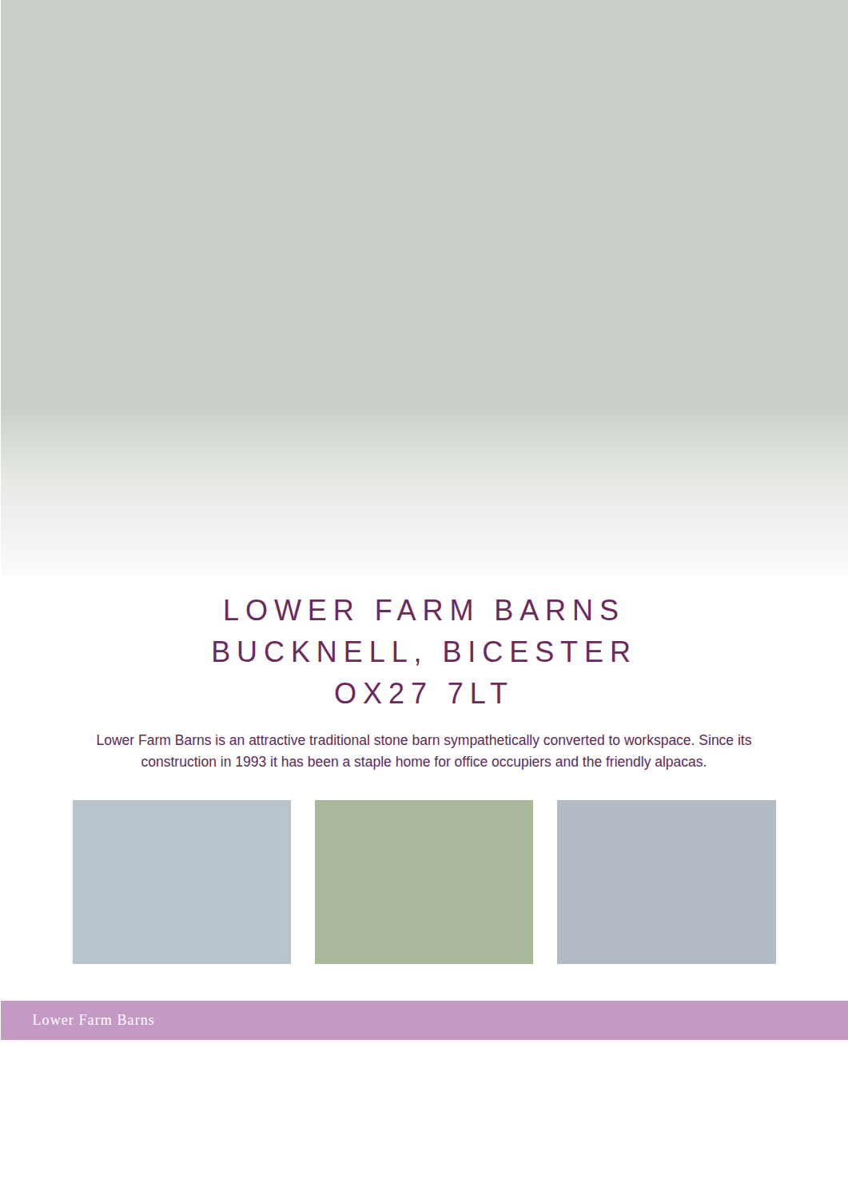Lower Farm Barns Bucknell, Bicester OX27 7LT
Lower Farm Barns is an attractive traditional stone barn sympathetically converted to workspace. Since its construction in 1993 it has been a staple home for office occupiers and the friendly alpacas.
Lower Farm Barns